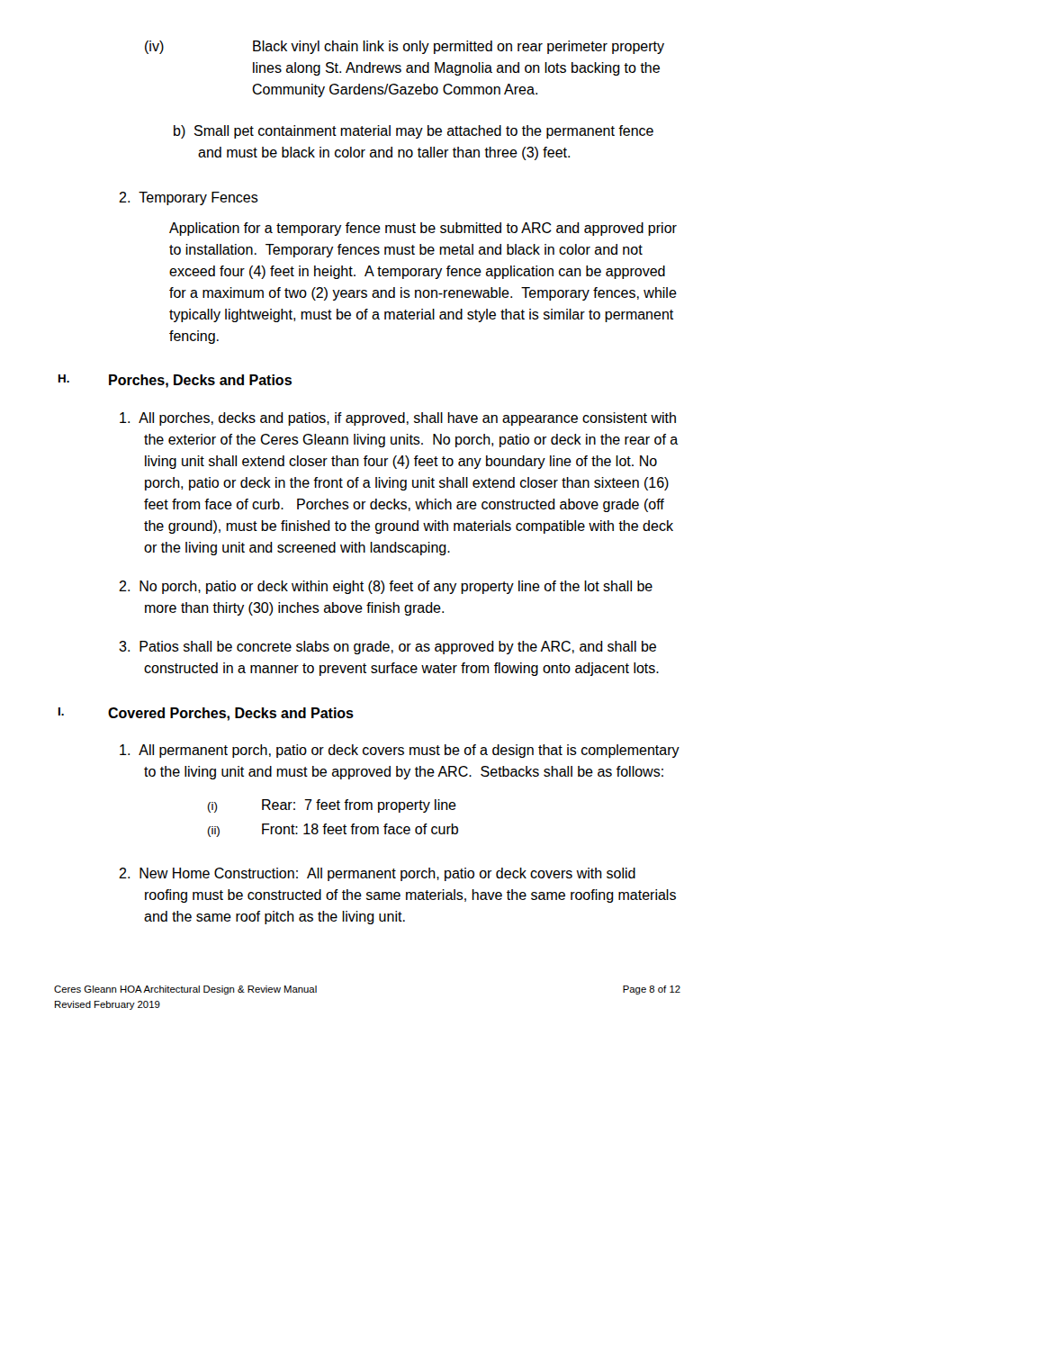(iv) Black vinyl chain link is only permitted on rear perimeter property lines along St. Andrews and Magnolia and on lots backing to the Community Gardens/Gazebo Common Area.
b) Small pet containment material may be attached to the permanent fence and must be black in color and no taller than three (3) feet.
2. Temporary Fences
Application for a temporary fence must be submitted to ARC and approved prior to installation. Temporary fences must be metal and black in color and not exceed four (4) feet in height. A temporary fence application can be approved for a maximum of two (2) years and is non-renewable. Temporary fences, while typically lightweight, must be of a material and style that is similar to permanent fencing.
H. Porches, Decks and Patios
1. All porches, decks and patios, if approved, shall have an appearance consistent with the exterior of the Ceres Gleann living units. No porch, patio or deck in the rear of a living unit shall extend closer than four (4) feet to any boundary line of the lot. No porch, patio or deck in the front of a living unit shall extend closer than sixteen (16) feet from face of curb. Porches or decks, which are constructed above grade (off the ground), must be finished to the ground with materials compatible with the deck or the living unit and screened with landscaping.
2. No porch, patio or deck within eight (8) feet of any property line of the lot shall be more than thirty (30) inches above finish grade.
3. Patios shall be concrete slabs on grade, or as approved by the ARC, and shall be constructed in a manner to prevent surface water from flowing onto adjacent lots.
I. Covered Porches, Decks and Patios
1. All permanent porch, patio or deck covers must be of a design that is complementary to the living unit and must be approved by the ARC. Setbacks shall be as follows:
(i) Rear: 7 feet from property line
(ii) Front: 18 feet from face of curb
2. New Home Construction: All permanent porch, patio or deck covers with solid roofing must be constructed of the same materials, have the same roofing materials and the same roof pitch as the living unit.
Ceres Gleann HOA Architectural Design & Review Manual
Revised February 2019
Page 8 of 12